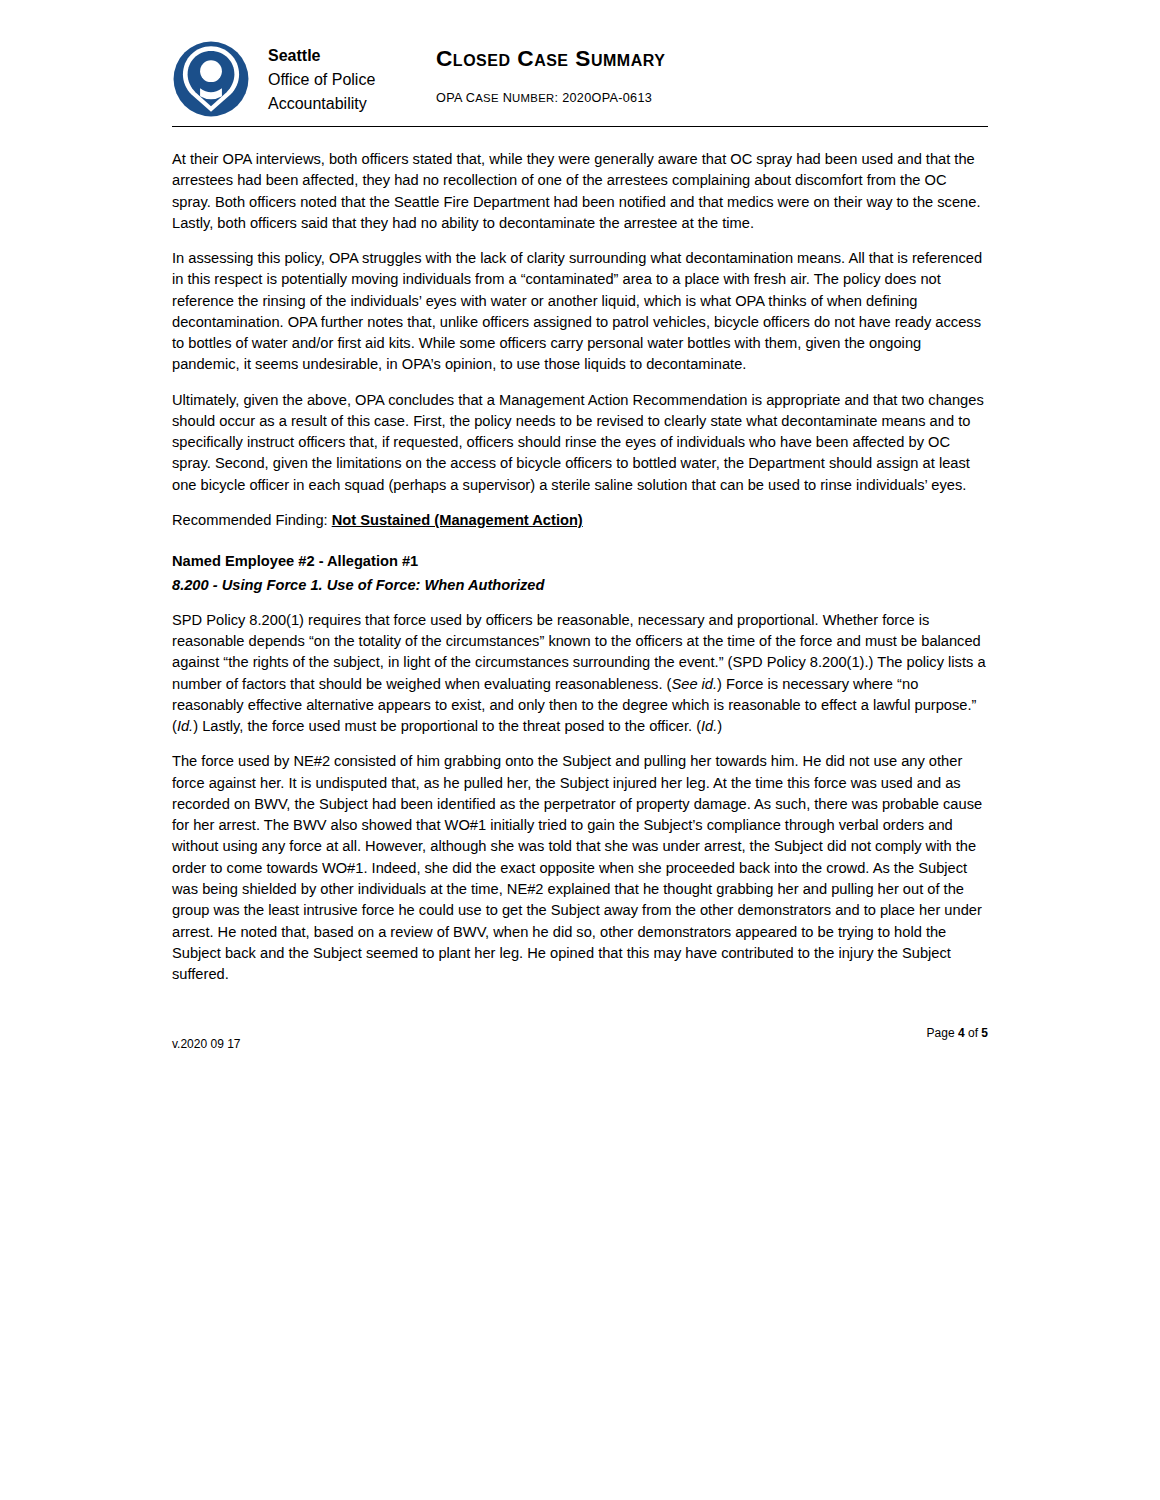Seattle
Office of Police
Accountability
Closed Case Summary
OPA CASE NUMBER: 2020OPA-0613
At their OPA interviews, both officers stated that, while they were generally aware that OC spray had been used and that the arrestees had been affected, they had no recollection of one of the arrestees complaining about discomfort from the OC spray. Both officers noted that the Seattle Fire Department had been notified and that medics were on their way to the scene. Lastly, both officers said that they had no ability to decontaminate the arrestee at the time.
In assessing this policy, OPA struggles with the lack of clarity surrounding what decontamination means. All that is referenced in this respect is potentially moving individuals from a “contaminated” area to a place with fresh air. The policy does not reference the rinsing of the individuals’ eyes with water or another liquid, which is what OPA thinks of when defining decontamination. OPA further notes that, unlike officers assigned to patrol vehicles, bicycle officers do not have ready access to bottles of water and/or first aid kits. While some officers carry personal water bottles with them, given the ongoing pandemic, it seems undesirable, in OPA’s opinion, to use those liquids to decontaminate.
Ultimately, given the above, OPA concludes that a Management Action Recommendation is appropriate and that two changes should occur as a result of this case. First, the policy needs to be revised to clearly state what decontaminate means and to specifically instruct officers that, if requested, officers should rinse the eyes of individuals who have been affected by OC spray. Second, given the limitations on the access of bicycle officers to bottled water, the Department should assign at least one bicycle officer in each squad (perhaps a supervisor) a sterile saline solution that can be used to rinse individuals’ eyes.
Recommended Finding: Not Sustained (Management Action)
Named Employee #2 - Allegation #1
8.200 - Using Force 1. Use of Force: When Authorized
SPD Policy 8.200(1) requires that force used by officers be reasonable, necessary and proportional. Whether force is reasonable depends “on the totality of the circumstances” known to the officers at the time of the force and must be balanced against “the rights of the subject, in light of the circumstances surrounding the event.” (SPD Policy 8.200(1).) The policy lists a number of factors that should be weighed when evaluating reasonableness. (See id.) Force is necessary where “no reasonably effective alternative appears to exist, and only then to the degree which is reasonable to effect a lawful purpose.” (Id.) Lastly, the force used must be proportional to the threat posed to the officer. (Id.)
The force used by NE#2 consisted of him grabbing onto the Subject and pulling her towards him. He did not use any other force against her. It is undisputed that, as he pulled her, the Subject injured her leg. At the time this force was used and as recorded on BWV, the Subject had been identified as the perpetrator of property damage. As such, there was probable cause for her arrest. The BWV also showed that WO#1 initially tried to gain the Subject’s compliance through verbal orders and without using any force at all. However, although she was told that she was under arrest, the Subject did not comply with the order to come towards WO#1. Indeed, she did the exact opposite when she proceeded back into the crowd. As the Subject was being shielded by other individuals at the time, NE#2 explained that he thought grabbing her and pulling her out of the group was the least intrusive force he could use to get the Subject away from the other demonstrators and to place her under arrest. He noted that, based on a review of BWV, when he did so, other demonstrators appeared to be trying to hold the Subject back and the Subject seemed to plant her leg. He opined that this may have contributed to the injury the Subject suffered.
v.2020 09 17
Page 4 of 5